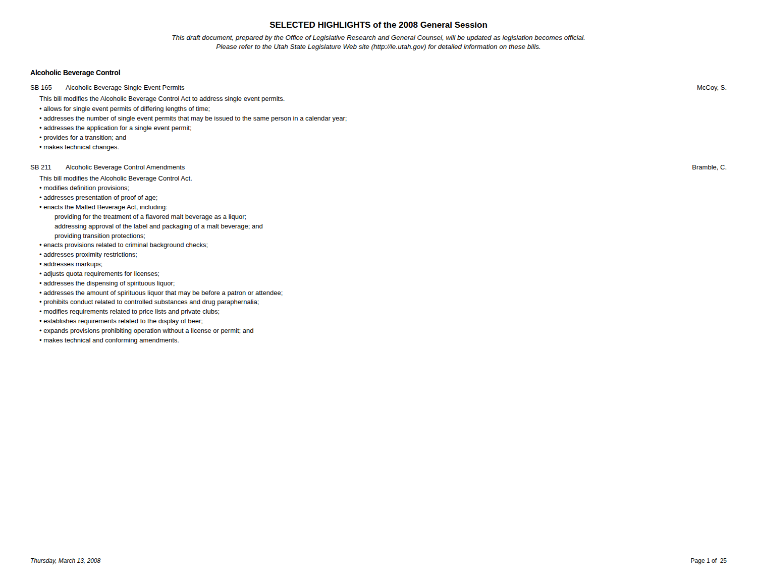SELECTED HIGHLIGHTS of the 2008 General Session
This draft document, prepared by the Office of Legislative Research and General Counsel, will be updated as legislation becomes official.
Please refer to the Utah State Legislature Web site (http://le.utah.gov) for detailed information on these bills.
Alcoholic Beverage Control
| SB 165 | Alcoholic Beverage Single Event Permits | McCoy, S. |
This bill modifies the Alcoholic Beverage Control Act to address single event permits.
allows for single event permits of differing lengths of time;
addresses the number of single event permits that may be issued to the same person in a calendar year;
addresses the application for a single event permit;
provides for a transition; and
makes technical changes.
| SB 211 | Alcoholic Beverage Control Amendments | Bramble, C. |
This bill modifies the Alcoholic Beverage Control Act.
modifies definition provisions;
addresses presentation of proof of age;
enacts the Malted Beverage Act, including:
providing for the treatment of a flavored malt beverage as a liquor;
addressing approval of the label and packaging of a malt beverage; and
providing transition protections;
enacts provisions related to criminal background checks;
addresses proximity restrictions;
addresses markups;
adjusts quota requirements for licenses;
addresses the dispensing of spirituous liquor;
addresses the amount of spirituous liquor that may be before a patron or attendee;
prohibits conduct related to controlled substances and drug paraphernalia;
modifies requirements related to price lists and private clubs;
establishes requirements related to the display of beer;
expands provisions prohibiting operation without a license or permit; and
makes technical and conforming amendments.
Thursday, March 13, 2008
Page 1 of 25